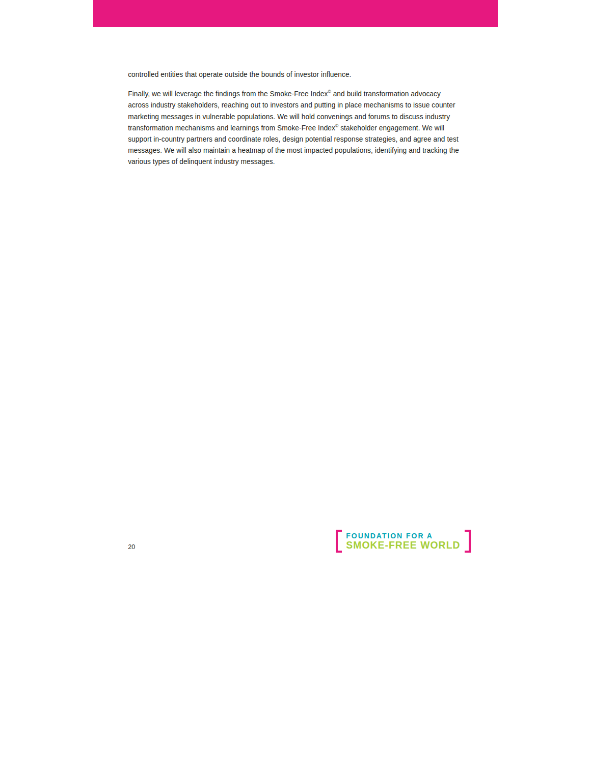controlled entities that operate outside the bounds of investor influence.
Finally, we will leverage the findings from the Smoke-Free Index© and build transformation advocacy across industry stakeholders, reaching out to investors and putting in place mechanisms to issue counter marketing messages in vulnerable populations. We will hold convenings and forums to discuss industry transformation mechanisms and learnings from Smoke-Free Index© stakeholder engagement. We will support in-country partners and coordinate roles, design potential response strategies, and agree and test messages. We will also maintain a heatmap of the most impacted populations, identifying and tracking the various types of delinquent industry messages.
20
Foundation for a
Smoke-Free World